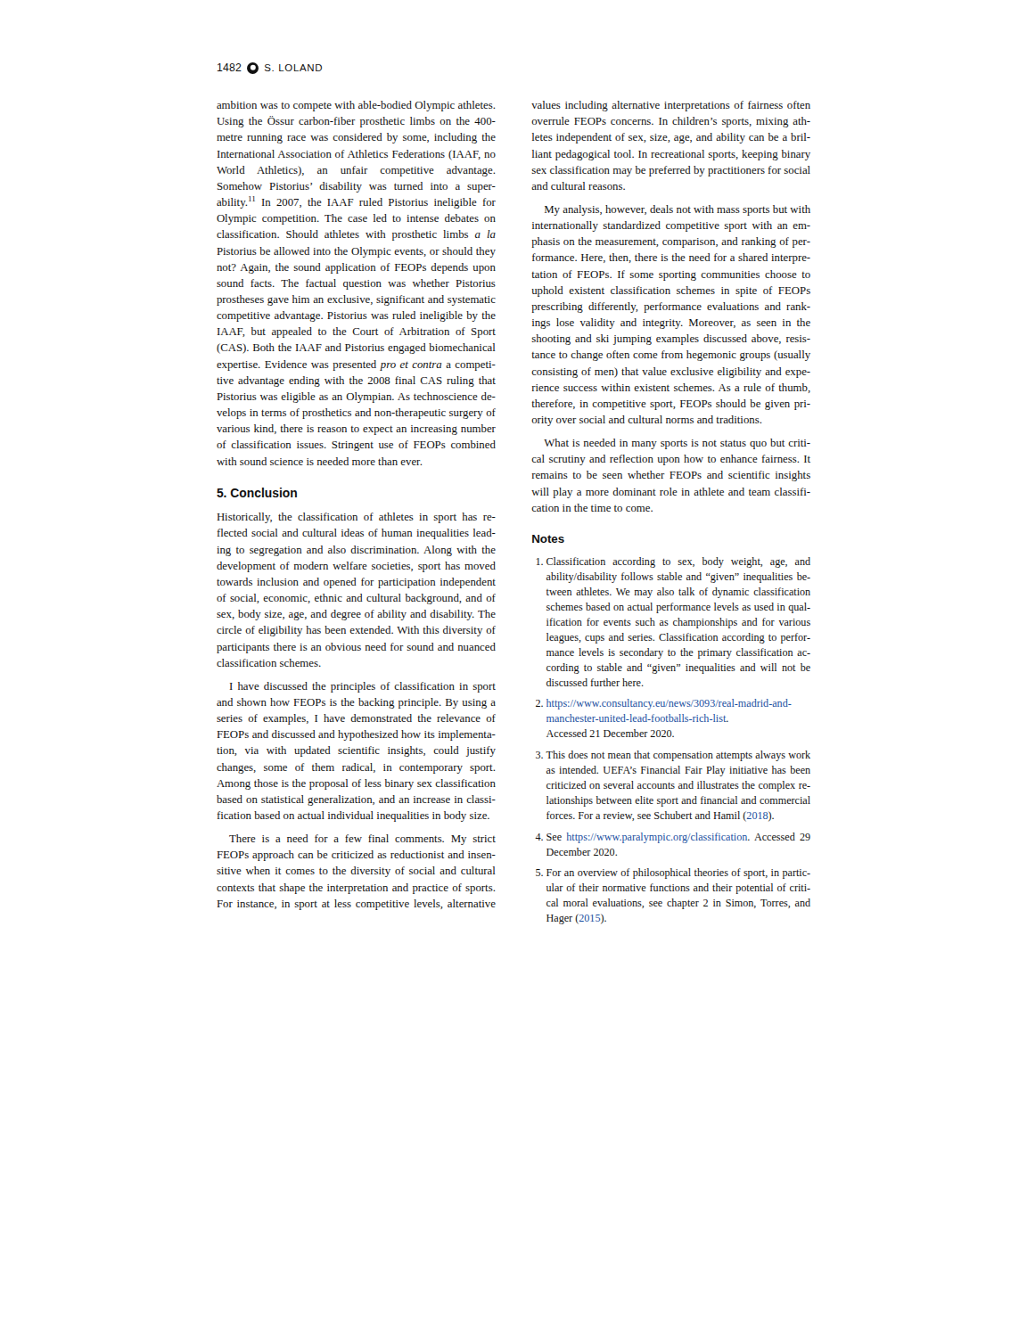1482 S. Loland
ambition was to compete with able-bodied Olympic athletes. Using the Össur carbon-fiber prosthetic limbs on the 400-metre running race was considered by some, including the International Association of Athletics Federations (IAAF, no World Athletics), an unfair competitive advantage. Somehow Pistorius’ disability was turned into a super-ability.11 In 2007, the IAAF ruled Pistorius ineligible for Olympic competition. The case led to intense debates on classification. Should athletes with prosthetic limbs a la Pistorius be allowed into the Olympic events, or should they not? Again, the sound application of FEOPs depends upon sound facts. The factual question was whether Pistorius prostheses gave him an exclusive, significant and systematic competitive advantage. Pistorius was ruled ineligible by the IAAF, but appealed to the Court of Arbitration of Sport (CAS). Both the IAAF and Pistorius engaged biomechanical expertise. Evidence was presented pro et contra a competitive advantage ending with the 2008 final CAS ruling that Pistorius was eligible as an Olympian. As technoscience develops in terms of prosthetics and non-therapeutic surgery of various kind, there is reason to expect an increasing number of classification issues. Stringent use of FEOPs combined with sound science is needed more than ever.
5. Conclusion
Historically, the classification of athletes in sport has reflected social and cultural ideas of human inequalities leading to segregation and also discrimination. Along with the development of modern welfare societies, sport has moved towards inclusion and opened for participation independent of social, economic, ethnic and cultural background, and of sex, body size, age, and degree of ability and disability. The circle of eligibility has been extended. With this diversity of participants there is an obvious need for sound and nuanced classification schemes.
I have discussed the principles of classification in sport and shown how FEOPs is the backing principle. By using a series of examples, I have demonstrated the relevance of FEOPs and discussed and hypothesized how its implementation, via with updated scientific insights, could justify changes, some of them radical, in contemporary sport. Among those is the proposal of less binary sex classification based on statistical generalization, and an increase in classification based on actual individual inequalities in body size.
There is a need for a few final comments. My strict FEOPs approach can be criticized as reductionist and insensitive when it comes to the diversity of social and cultural contexts that shape the interpretation and practice of sports. For instance, in sport at less competitive levels, alternative values including alternative interpretations of fairness often overrule FEOPs concerns. In children’s sports, mixing athletes independent of sex, size, age, and ability can be a brilliant pedagogical tool. In recreational sports, keeping binary sex classification may be preferred by practitioners for social and cultural reasons.
My analysis, however, deals not with mass sports but with internationally standardized competitive sport with an emphasis on the measurement, comparison, and ranking of performance. Here, then, there is the need for a shared interpretation of FEOPs. If some sporting communities choose to uphold existent classification schemes in spite of FEOPs prescribing differently, performance evaluations and rankings lose validity and integrity. Moreover, as seen in the shooting and ski jumping examples discussed above, resistance to change often come from hegemonic groups (usually consisting of men) that value exclusive eligibility and experience success within existent schemes. As a rule of thumb, therefore, in competitive sport, FEOPs should be given priority over social and cultural norms and traditions.
What is needed in many sports is not status quo but critical scrutiny and reflection upon how to enhance fairness. It remains to be seen whether FEOPs and scientific insights will play a more dominant role in athlete and team classification in the time to come.
Notes
Classification according to sex, body weight, age, and ability/disability follows stable and “given” inequalities between athletes. We may also talk of dynamic classification schemes based on actual performance levels as used in qualification for events such as championships and for various leagues, cups and series. Classification according to performance levels is secondary to the primary classification according to stable and “given” inequalities and will not be discussed further here.
https://www.consultancy.eu/news/3093/real-madrid-and-manchester-united-lead-footballs-rich-list.Accessed 21 December 2020.
This does not mean that compensation attempts always work as intended. UEFA’s Financial Fair Play initiative has been criticized on several accounts and illustrates the complex relationships between elite sport and financial and commercial forces. For a review, see Schubert and Hamil (2018).
See https://www.paralympic.org/classification. Accessed 29 December 2020.
For an overview of philosophical theories of sport, in particular of their normative functions and their potential of critical moral evaluations, see chapter 2 in Simon, Torres, and Hager (2015).